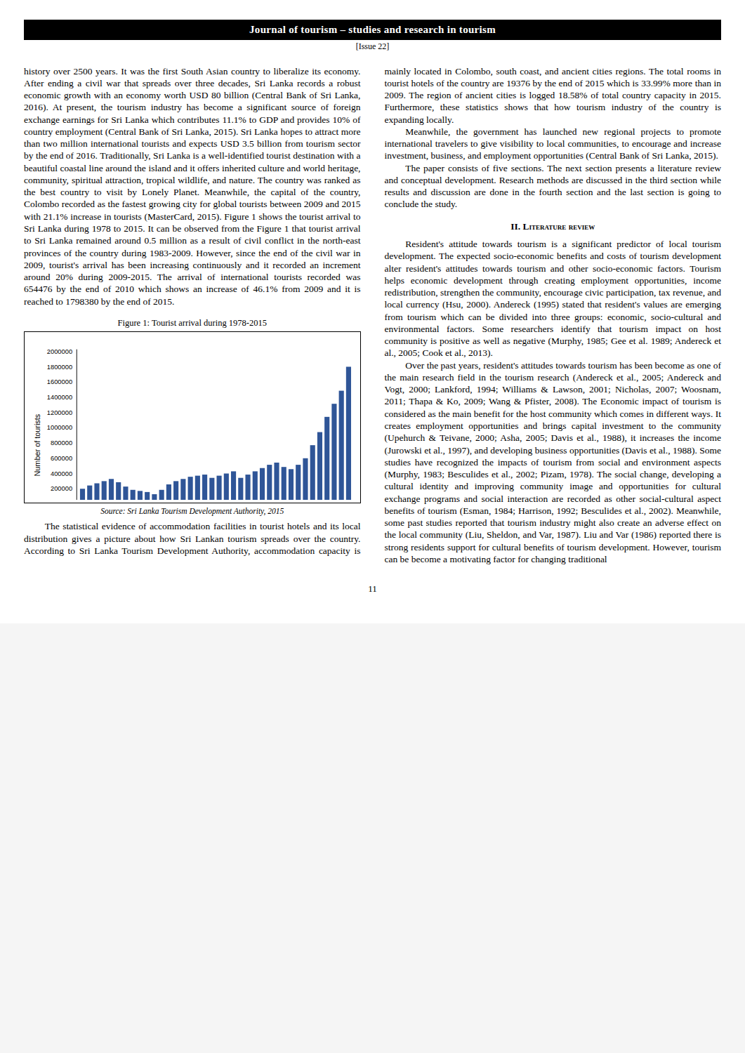Journal of tourism – studies and research in tourism
[Issue 22]
history over 2500 years. It was the first South Asian country to liberalize its economy. After ending a civil war that spreads over three decades, Sri Lanka records a robust economic growth with an economy worth USD 80 billion (Central Bank of Sri Lanka, 2016). At present, the tourism industry has become a significant source of foreign exchange earnings for Sri Lanka which contributes 11.1% to GDP and provides 10% of country employment (Central Bank of Sri Lanka, 2015). Sri Lanka hopes to attract more than two million international tourists and expects USD 3.5 billion from tourism sector by the end of 2016. Traditionally, Sri Lanka is a well-identified tourist destination with a beautiful coastal line around the island and it offers inherited culture and world heritage, community, spiritual attraction, tropical wildlife, and nature. The country was ranked as the best country to visit by Lonely Planet. Meanwhile, the capital of the country, Colombo recorded as the fastest growing city for global tourists between 2009 and 2015 with 21.1% increase in tourists (MasterCard, 2015). Figure 1 shows the tourist arrival to Sri Lanka during 1978 to 2015. It can be observed from the Figure 1 that tourist arrival to Sri Lanka remained around 0.5 million as a result of civil conflict in the north-east provinces of the country during 1983-2009. However, since the end of the civil war in 2009, tourist's arrival has been increasing continuously and it recorded an increment around 20% during 2009-2015. The arrival of international tourists recorded was 654476 by the end of 2010 which shows an increase of 46.1% from 2009 and it is reached to 1798380 by the end of 2015.
Figure 1: Tourist arrival during 1978-2015
2000000 1800000 1600000 1400000 1200000 1000000 800000 600000 400000 200000 0 Number of tourists 1 3 5 7 9 11 13 15 17 19 21 23 25 27 29 31 33 35 37 Year
Source: Sri Lanka Tourism Development Authority, 2015
The statistical evidence of accommodation facilities in tourist hotels and its local distribution gives a picture about how Sri Lankan tourism spreads over the country. According to Sri Lanka Tourism Development Authority, accommodation capacity is mainly located in Colombo, south coast, and ancient cities regions. The total rooms in tourist hotels of the country are 19376 by the end of 2015 which is 33.99% more than in 2009. The region of ancient cities is logged 18.58% of total country capacity in 2015. Furthermore, these statistics shows that how tourism industry of the country is expanding locally.
Meanwhile, the government has launched new regional projects to promote international travelers to give visibility to local communities, to encourage and increase investment, business, and employment opportunities (Central Bank of Sri Lanka, 2015).
The paper consists of five sections. The next section presents a literature review and conceptual development. Research methods are discussed in the third section while results and discussion are done in the fourth section and the last section is going to conclude the study.
II. Literature review
Resident's attitude towards tourism is a significant predictor of local tourism development. The expected socio-economic benefits and costs of tourism development alter resident's attitudes towards tourism and other socio-economic factors. Tourism helps economic development through creating employment opportunities, income redistribution, strengthen the community, encourage civic participation, tax revenue, and local currency (Hsu, 2000). Andereck (1995) stated that resident's values are emerging from tourism which can be divided into three groups: economic, socio-cultural and environmental factors. Some researchers identify that tourism impact on host community is positive as well as negative (Murphy, 1985; Gee et al. 1989; Andereck et al., 2005; Cook et al., 2013).
Over the past years, resident's attitudes towards tourism has been become as one of the main research field in the tourism research (Andereck et al., 2005; Andereck and Vogt, 2000; Lankford, 1994; Williams & Lawson, 2001; Nicholas, 2007; Woosnam, 2011; Thapa & Ko, 2009; Wang & Pfister, 2008). The Economic impact of tourism is considered as the main benefit for the host community which comes in different ways. It creates employment opportunities and brings capital investment to the community (Upehurch & Teivane, 2000; Asha, 2005; Davis et al., 1988), it increases the income (Jurowski et al., 1997), and developing business opportunities (Davis et al., 1988). Some studies have recognized the impacts of tourism from social and environment aspects (Murphy, 1983; Besculides et al., 2002; Pizam, 1978). The social change, developing a cultural identity and improving community image and opportunities for cultural exchange programs and social interaction are recorded as other social-cultural aspect benefits of tourism (Esman, 1984; Harrison, 1992; Besculides et al., 2002). Meanwhile, some past studies reported that tourism industry might also create an adverse effect on the local community (Liu, Sheldon, and Var, 1987). Liu and Var (1986) reported there is strong residents support for cultural benefits of tourism development. However, tourism can be become a motivating factor for changing traditional
11